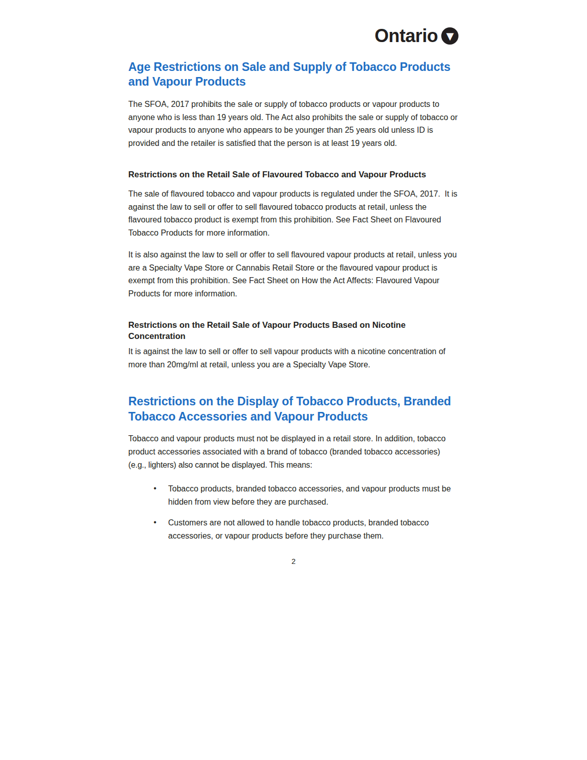Ontario▼
Age Restrictions on Sale and Supply of Tobacco Products and Vapour Products
The SFOA, 2017 prohibits the sale or supply of tobacco products or vapour products to anyone who is less than 19 years old. The Act also prohibits the sale or supply of tobacco or vapour products to anyone who appears to be younger than 25 years old unless ID is provided and the retailer is satisfied that the person is at least 19 years old.
Restrictions on the Retail Sale of Flavoured Tobacco and Vapour Products
The sale of flavoured tobacco and vapour products is regulated under the SFOA, 2017. It is against the law to sell or offer to sell flavoured tobacco products at retail, unless the flavoured tobacco product is exempt from this prohibition. See Fact Sheet on Flavoured Tobacco Products for more information.
It is also against the law to sell or offer to sell flavoured vapour products at retail, unless you are a Specialty Vape Store or Cannabis Retail Store or the flavoured vapour product is exempt from this prohibition. See Fact Sheet on How the Act Affects: Flavoured Vapour Products for more information.
Restrictions on the Retail Sale of Vapour Products Based on Nicotine Concentration
It is against the law to sell or offer to sell vapour products with a nicotine concentration of more than 20mg/ml at retail, unless you are a Specialty Vape Store.
Restrictions on the Display of Tobacco Products, Branded Tobacco Accessories and Vapour Products
Tobacco and vapour products must not be displayed in a retail store. In addition, tobacco product accessories associated with a brand of tobacco (branded tobacco accessories) (e.g., lighters) also cannot be displayed. This means:
Tobacco products, branded tobacco accessories, and vapour products must be hidden from view before they are purchased.
Customers are not allowed to handle tobacco products, branded tobacco accessories, or vapour products before they purchase them.
2